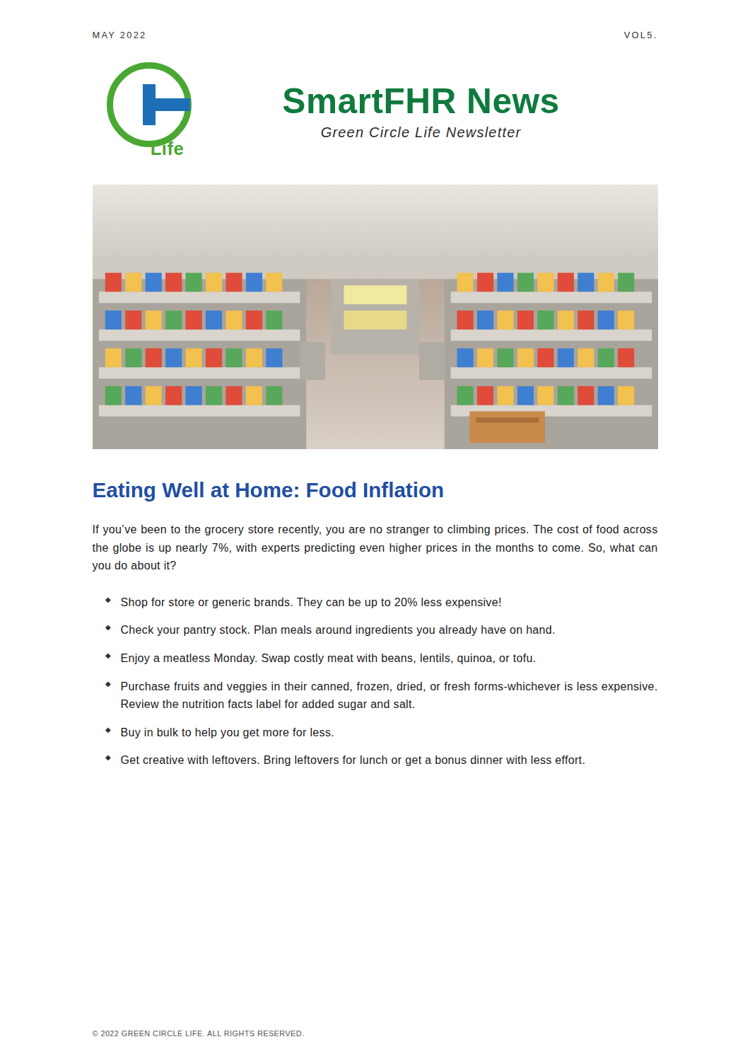MAY 2022 VOL5.
Life
SmartFHR News
Green Circle Life Newsletter
Eating Well at Home: Food Inflation
If you’ve been to the grocery store recently, you are no stranger to climbing prices. The cost of food across the globe is up nearly 7%, with experts predicting even higher prices in the months to come. So, what can you do about it?
Shop for store or generic brands. They can be up to 20% less expensive!
Check your pantry stock. Plan meals around ingredients you already have on hand.
Enjoy a meatless Monday. Swap costly meat with beans, lentils, quinoa, or tofu.
Purchase fruits and veggies in their canned, frozen, dried, or fresh forms-whichever is less expensive. Review the nutrition facts label for added sugar and salt.
Buy in bulk to help you get more for less.
Get creative with leftovers. Bring leftovers for lunch or get a bonus dinner with less effort.
© 2022 GREEN CIRCLE LIFE. ALL RIGHTS RESERVED.